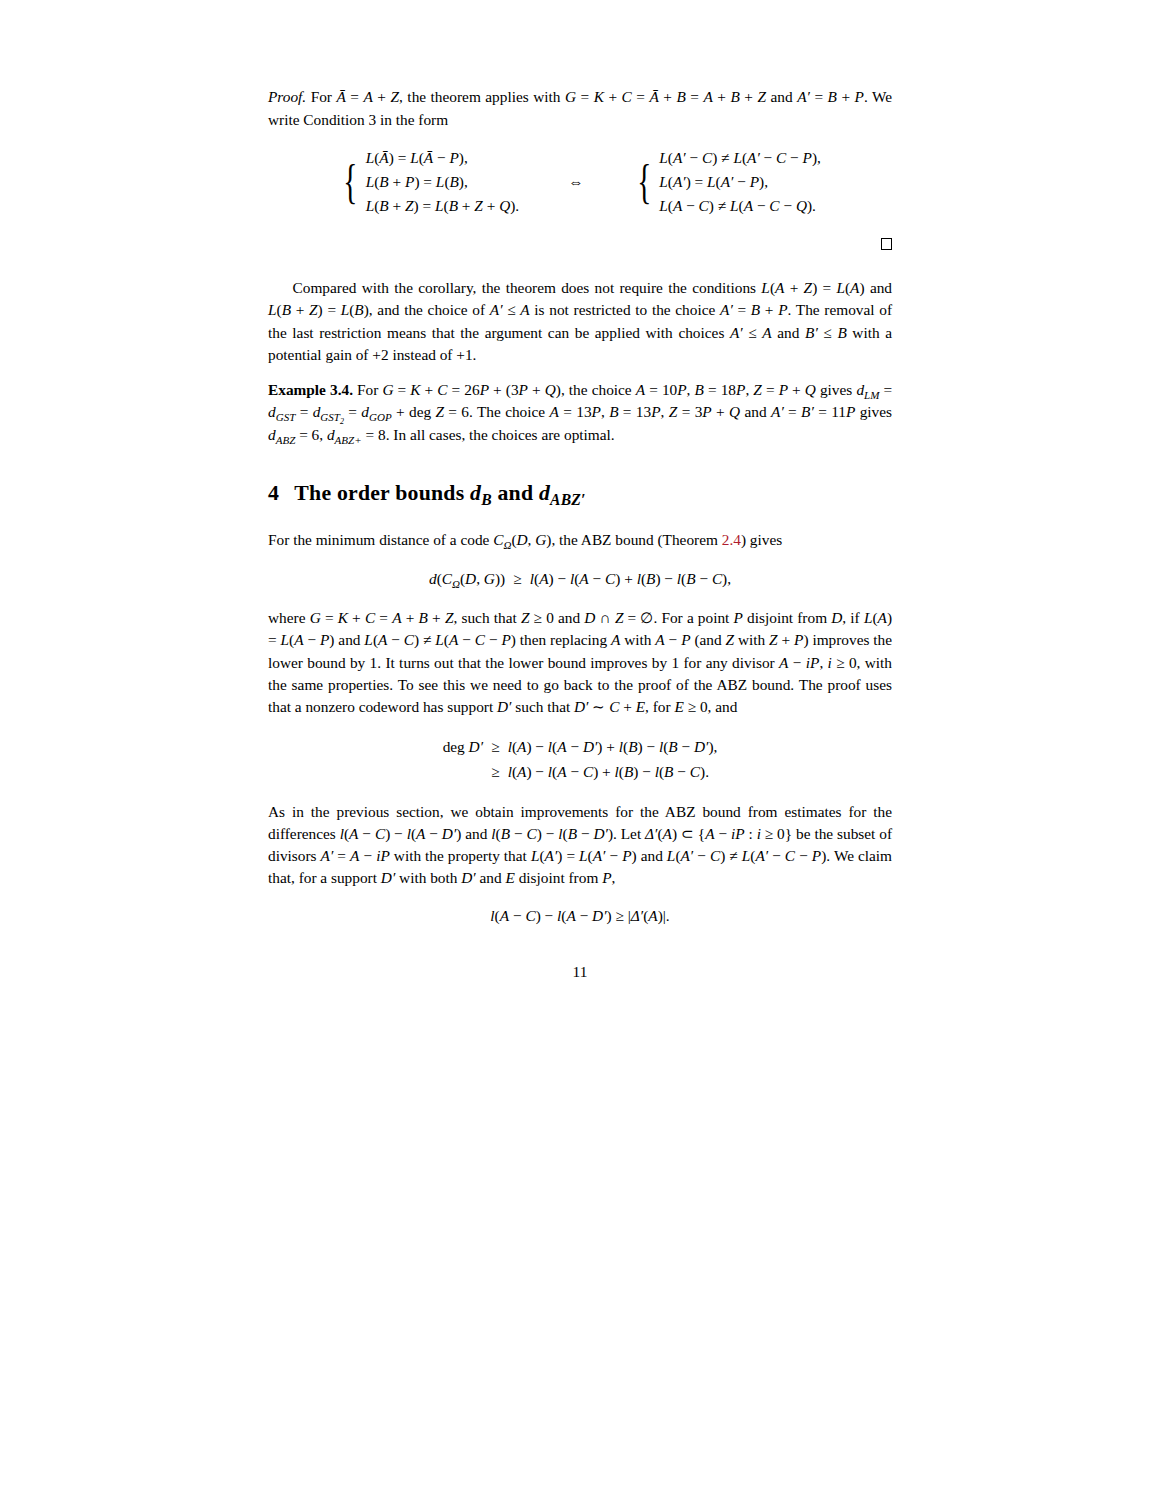Proof. For Ā = A + Z, the theorem applies with G = K + C = Ā + B = A + B + Z and A′ = B + P. We write Condition 3 in the form
{
L(Ā) = L(Ā − P),
L(B + P) = L(B),
L(B + Z) = L(B + Z + Q).
⇔ {
L(A′ − C) ≠ L(A′ − C − P),
L(A′) = L(A′ − P),
L(A − C) ≠ L(A − C − Q).
Compared with the corollary, the theorem does not require the conditions L(A + Z) = L(A) and L(B + Z) = L(B), and the choice of A′ ≤ A is not restricted to the choice A′ = B + P. The removal of the last restriction means that the argument can be applied with choices A′ ≤ A and B′ ≤ B with a potential gain of +2 instead of +1.
Example 3.4. For G = K + C = 26P + (3P + Q), the choice A = 10P, B = 18P, Z = P + Q gives dLM = dGST = dGST2 = dGOP + deg Z = 6. The choice A = 13P, B = 13P, Z = 3P + Q and A′ = B′ = 11P gives dABZ = 6, dABZ+ = 8. In all cases, the choices are optimal.
4 The order bounds dB and dABZ′
For the minimum distance of a code CΩ(D, G), the ABZ bound (Theorem 2.4) gives
| d ( C Ω ( D , G )) | ≥ | l ( A ) − l ( A − C ) + l ( B ) − l ( B − C ), |
where G = K + C = A + B + Z, such that Z ≥ 0 and D ∩ Z = ∅. For a point P disjoint from D, if L(A) = L(A − P) and L(A − C) ≠ L(A − C − P) then replacing A with A − P (and Z with Z + P) improves the lower bound by 1. It turns out that the lower bound improves by 1 for any divisor A − iP, i ≥ 0, with the same properties. To see this we need to go back to the proof of the ABZ bound. The proof uses that a nonzero codeword has support D′ such that D′ ∼ C + E, for E ≥ 0, and
| deg D′ | ≥ | l ( A ) − l ( A − D′ ) + l ( B ) − l ( B − D′ ), |
| | ≥ | l ( A ) − l ( A − C ) + l ( B ) − l ( B − C ). |
As in the previous section, we obtain improvements for the ABZ bound from estimates for the differences l(A − C) − l(A − D′) and l(B − C) − l(B − D′). Let Δ′(A) ⊂ {A − iP : i ≥ 0} be the subset of divisors A′ = A − iP with the property that L(A′) = L(A′ − P) and L(A′ − C) ≠ L(A′ − C − P). We claim that, for a support D′ with both D′ and E disjoint from P,
l(A − C) − l(A − D′) ≥ |Δ′(A)|.
11